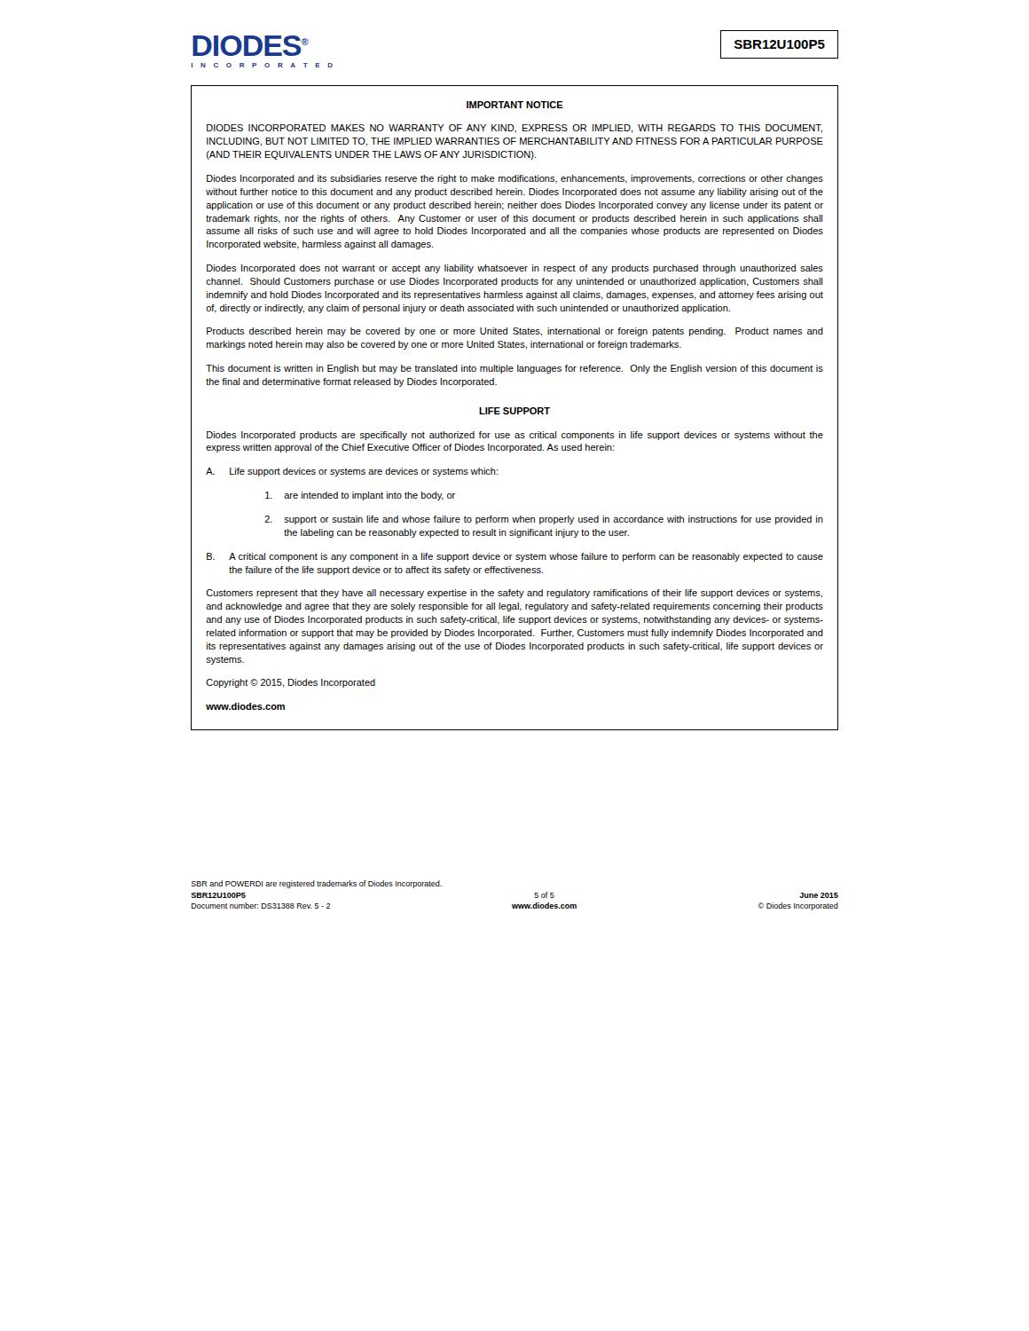DIODES®
I N C O R P O R A T E D
SBR12U100P5
IMPORTANT NOTICE
DIODES INCORPORATED MAKES NO WARRANTY OF ANY KIND, EXPRESS OR IMPLIED, WITH REGARDS TO THIS DOCUMENT, INCLUDING, BUT NOT LIMITED TO, THE IMPLIED WARRANTIES OF MERCHANTABILITY AND FITNESS FOR A PARTICULAR PURPOSE (AND THEIR EQUIVALENTS UNDER THE LAWS OF ANY JURISDICTION).
Diodes Incorporated and its subsidiaries reserve the right to make modifications, enhancements, improvements, corrections or other changes without further notice to this document and any product described herein. Diodes Incorporated does not assume any liability arising out of the application or use of this document or any product described herein; neither does Diodes Incorporated convey any license under its patent or trademark rights, nor the rights of others. Any Customer or user of this document or products described herein in such applications shall assume all risks of such use and will agree to hold Diodes Incorporated and all the companies whose products are represented on Diodes Incorporated website, harmless against all damages.
Diodes Incorporated does not warrant or accept any liability whatsoever in respect of any products purchased through unauthorized sales channel. Should Customers purchase or use Diodes Incorporated products for any unintended or unauthorized application, Customers shall indemnify and hold Diodes Incorporated and its representatives harmless against all claims, damages, expenses, and attorney fees arising out of, directly or indirectly, any claim of personal injury or death associated with such unintended or unauthorized application.
Products described herein may be covered by one or more United States, international or foreign patents pending. Product names and markings noted herein may also be covered by one or more United States, international or foreign trademarks.
This document is written in English but may be translated into multiple languages for reference. Only the English version of this document is the final and determinative format released by Diodes Incorporated.
LIFE SUPPORT
Diodes Incorporated products are specifically not authorized for use as critical components in life support devices or systems without the express written approval of the Chief Executive Officer of Diodes Incorporated. As used herein:
A. Life support devices or systems are devices or systems which:
1. are intended to implant into the body, or
2. support or sustain life and whose failure to perform when properly used in accordance with instructions for use provided in the labeling can be reasonably expected to result in significant injury to the user.
B. A critical component is any component in a life support device or system whose failure to perform can be reasonably expected to cause the failure of the life support device or to affect its safety or effectiveness.
Customers represent that they have all necessary expertise in the safety and regulatory ramifications of their life support devices or systems, and acknowledge and agree that they are solely responsible for all legal, regulatory and safety-related requirements concerning their products and any use of Diodes Incorporated products in such safety-critical, life support devices or systems, notwithstanding any devices- or systems-related information or support that may be provided by Diodes Incorporated. Further, Customers must fully indemnify Diodes Incorporated and its representatives against any damages arising out of the use of Diodes Incorporated products in such safety-critical, life support devices or systems.
Copyright © 2015, Diodes Incorporated
www.diodes.com
SBR and POWERDI are registered trademarks of Diodes Incorporated.
SBR12U100P5
Document number: DS31388 Rev. 5 - 2
5 of 5
www.diodes.com
June 2015
© Diodes Incorporated